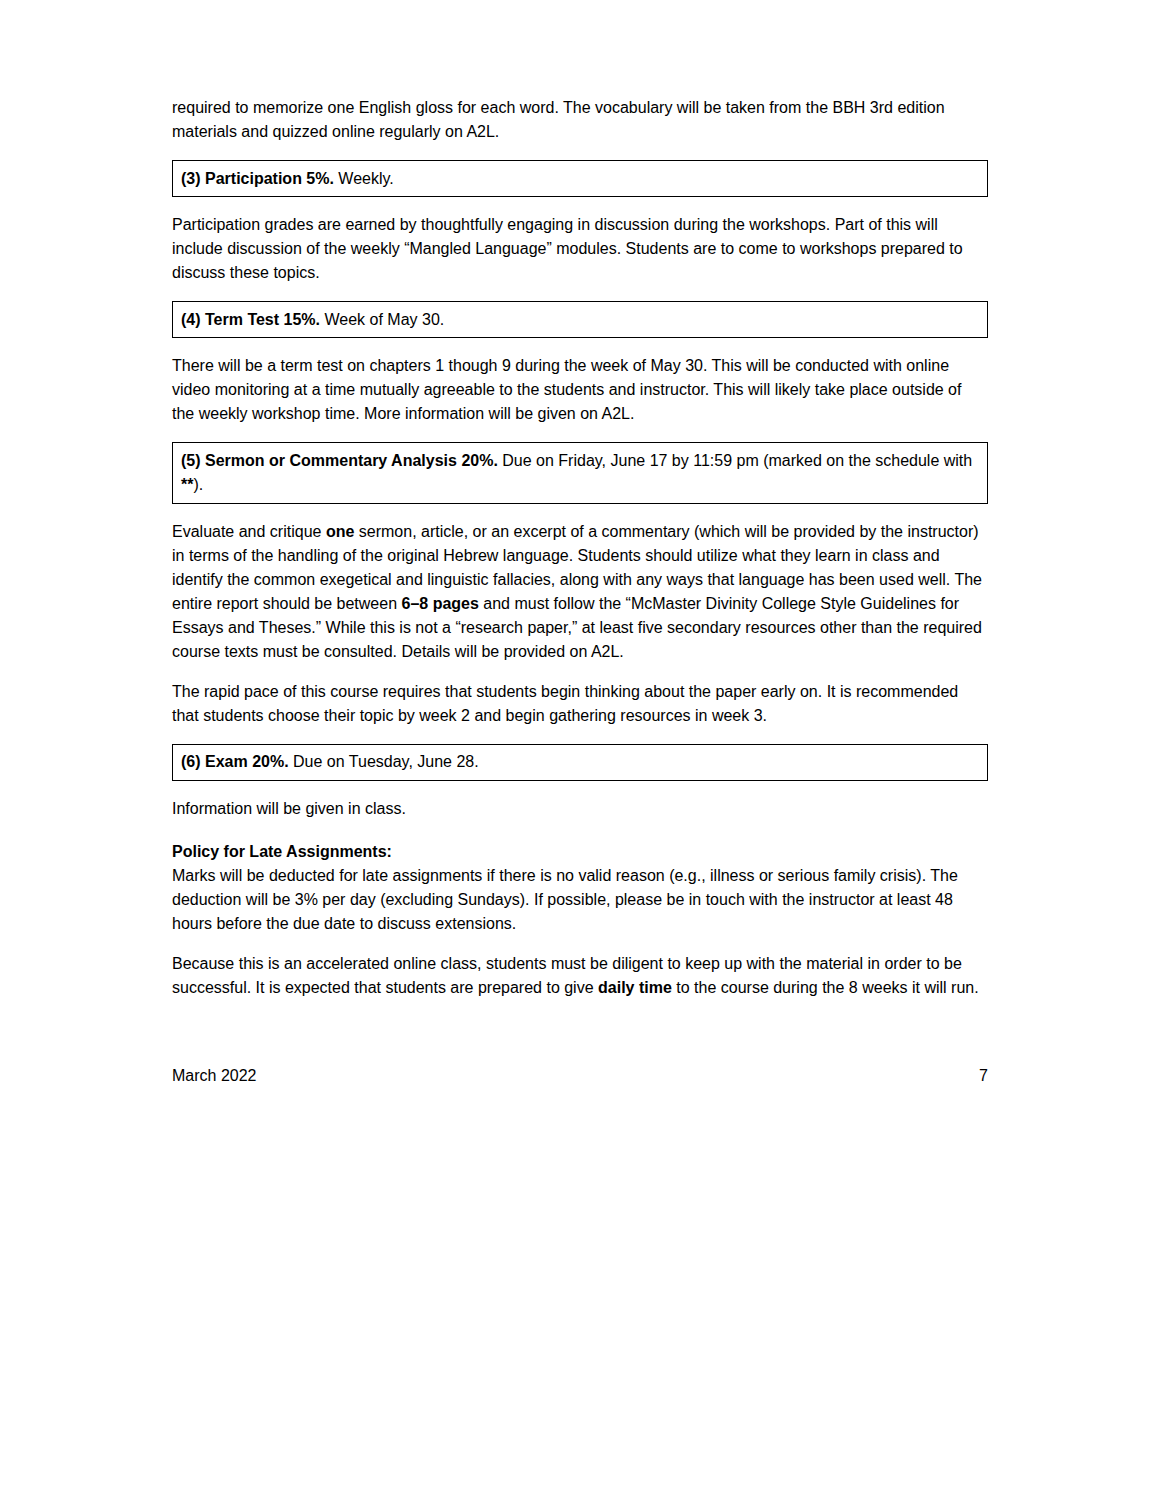required to memorize one English gloss for each word. The vocabulary will be taken from the BBH 3rd edition materials and quizzed online regularly on A2L.
(3) Participation 5%. Weekly.
Participation grades are earned by thoughtfully engaging in discussion during the workshops. Part of this will include discussion of the weekly “Mangled Language” modules. Students are to come to workshops prepared to discuss these topics.
(4) Term Test 15%. Week of May 30.
There will be a term test on chapters 1 though 9 during the week of May 30. This will be conducted with online video monitoring at a time mutually agreeable to the students and instructor. This will likely take place outside of the weekly workshop time. More information will be given on A2L.
(5) Sermon or Commentary Analysis 20%. Due on Friday, June 17 by 11:59 pm (marked on the schedule with **).
Evaluate and critique one sermon, article, or an excerpt of a commentary (which will be provided by the instructor) in terms of the handling of the original Hebrew language. Students should utilize what they learn in class and identify the common exegetical and linguistic fallacies, along with any ways that language has been used well. The entire report should be between 6–8 pages and must follow the “McMaster Divinity College Style Guidelines for Essays and Theses.” While this is not a “research paper,” at least five secondary resources other than the required course texts must be consulted. Details will be provided on A2L.
The rapid pace of this course requires that students begin thinking about the paper early on. It is recommended that students choose their topic by week 2 and begin gathering resources in week 3.
(6) Exam 20%. Due on Tuesday, June 28.
Information will be given in class.
Policy for Late Assignments:
Marks will be deducted for late assignments if there is no valid reason (e.g., illness or serious family crisis). The deduction will be 3% per day (excluding Sundays). If possible, please be in touch with the instructor at least 48 hours before the due date to discuss extensions.
Because this is an accelerated online class, students must be diligent to keep up with the material in order to be successful. It is expected that students are prepared to give daily time to the course during the 8 weeks it will run.
March 2022 7